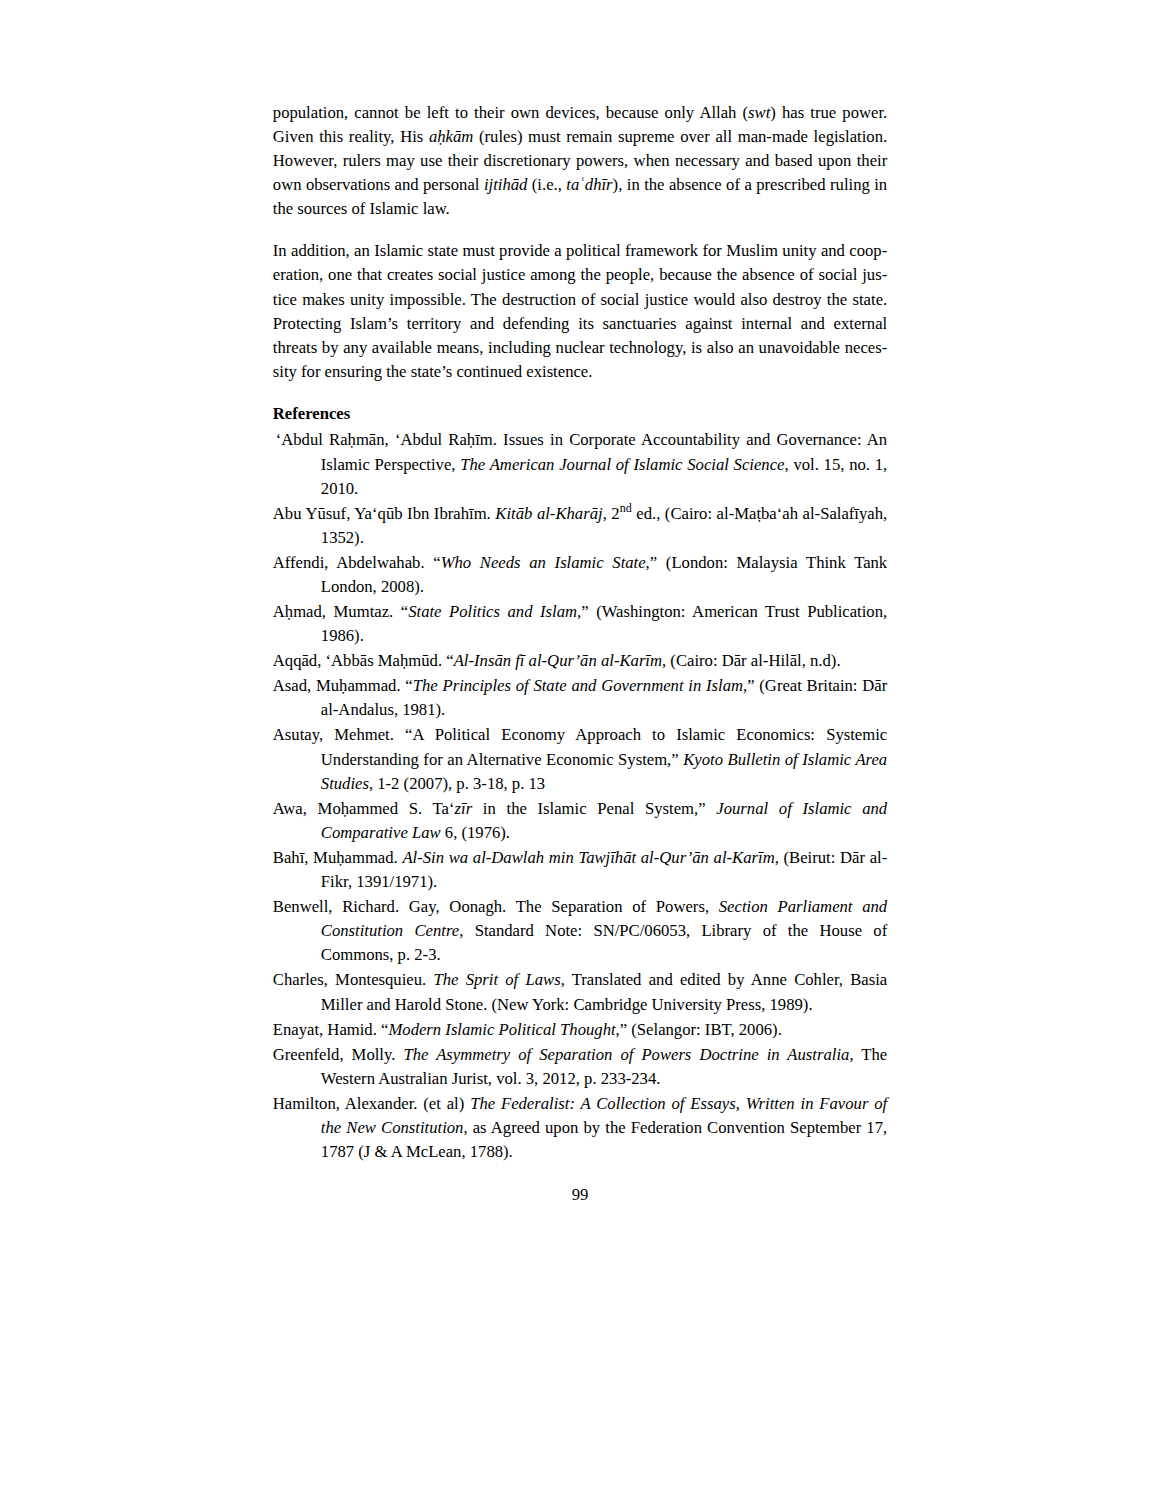population, cannot be left to their own devices, because only Allah (swt) has true power. Given this reality, His aḥkām (rules) must remain supreme over all man-made legislation. However, rulers may use their discretionary powers, when necessary and based upon their own observations and personal ijtihād (i.e., taʿdhīr), in the absence of a prescribed ruling in the sources of Islamic law.
In addition, an Islamic state must provide a political framework for Muslim unity and cooperation, one that creates social justice among the people, because the absence of social justice makes unity impossible. The destruction of social justice would also destroy the state. Protecting Islam’s territory and defending its sanctuaries against internal and external threats by any available means, including nuclear technology, is also an unavoidable necessity for ensuring the state’s continued existence.
References
‘Abdul Raḥmān, ‘Abdul Raḥīm. Issues in Corporate Accountability and Governance: An Islamic Perspective, The American Journal of Islamic Social Science, vol. 15, no. 1, 2010.
Abu Yūsuf, Ya‘qūb Ibn Ibrahīm. Kitāb al-Kharāj, 2nd ed., (Cairo: al-Maṭba‘ah al-Salafīyah, 1352).
Affendi, Abdelwahab. “Who Needs an Islamic State,” (London: Malaysia Think Tank London, 2008).
Aḥmad, Mumtaz. “State Politics and Islam,” (Washington: American Trust Publication, 1986).
Aqqād, ‘Abbās Maḥmūd. “Al-Insān fī al-Qur’ān al-Karīm, (Cairo: Dār al-Hilāl, n.d).
Asad, Muḥammad. “The Principles of State and Government in Islam,” (Great Britain: Dār al-Andalus, 1981).
Asutay, Mehmet. “A Political Economy Approach to Islamic Economics: Systemic Understanding for an Alternative Economic System,” Kyoto Bulletin of Islamic Area Studies, 1-2 (2007), p. 3-18, p. 13
Awa, Moḥammed S. Ta‘zīr in the Islamic Penal System,” Journal of Islamic and Comparative Law 6, (1976).
Bahī, Muḥammad. Al-Sin wa al-Dawlah min Tawjīhāt al-Qur’ān al-Karīm, (Beirut: Dār al-Fikr, 1391/1971).
Benwell, Richard. Gay, Oonagh. The Separation of Powers, Section Parliament and Constitution Centre, Standard Note: SN/PC/06053, Library of the House of Commons, p. 2-3.
Charles, Montesquieu. The Sprit of Laws, Translated and edited by Anne Cohler, Basia Miller and Harold Stone. (New York: Cambridge University Press, 1989).
Enayat, Hamid. “Modern Islamic Political Thought,” (Selangor: IBT, 2006).
Greenfeld, Molly. The Asymmetry of Separation of Powers Doctrine in Australia, The Western Australian Jurist, vol. 3, 2012, p. 233-234.
Hamilton, Alexander. (et al) The Federalist: A Collection of Essays, Written in Favour of the New Constitution, as Agreed upon by the Federation Convention September 17, 1787 (J & A McLean, 1788).
99